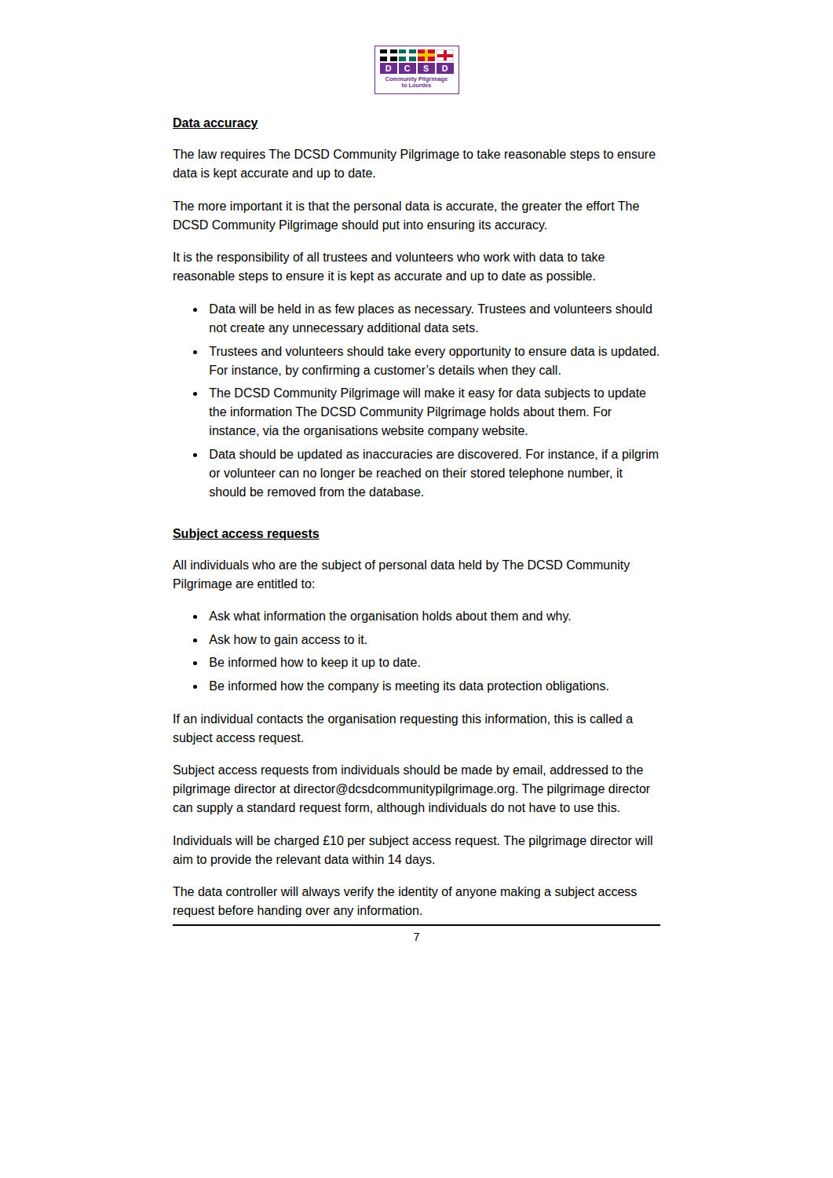D C S D
Community Pilgrimage
to Lourdes
Data accuracy
The law requires The DCSD Community Pilgrimage to take reasonable steps to ensure data is kept accurate and up to date.
The more important it is that the personal data is accurate, the greater the effort The DCSD Community Pilgrimage should put into ensuring its accuracy.
It is the responsibility of all trustees and volunteers who work with data to take reasonable steps to ensure it is kept as accurate and up to date as possible.
Data will be held in as few places as necessary. Trustees and volunteers should not create any unnecessary additional data sets.
Trustees and volunteers should take every opportunity to ensure data is updated. For instance, by confirming a customer’s details when they call.
The DCSD Community Pilgrimage will make it easy for data subjects to update the information The DCSD Community Pilgrimage holds about them. For instance, via the organisations website company website.
Data should be updated as inaccuracies are discovered. For instance, if a pilgrim or volunteer can no longer be reached on their stored telephone number, it should be removed from the database.
Subject access requests
All individuals who are the subject of personal data held by The DCSD Community Pilgrimage are entitled to:
Ask what information the organisation holds about them and why.
Ask how to gain access to it.
Be informed how to keep it up to date.
Be informed how the company is meeting its data protection obligations.
If an individual contacts the organisation requesting this information, this is called a subject access request.
Subject access requests from individuals should be made by email, addressed to the pilgrimage director at director@dcsdcommunitypilgrimage.org. The pilgrimage director can supply a standard request form, although individuals do not have to use this.
Individuals will be charged £10 per subject access request. The pilgrimage director will aim to provide the relevant data within 14 days.
The data controller will always verify the identity of anyone making a subject access request before handing over any information.
7